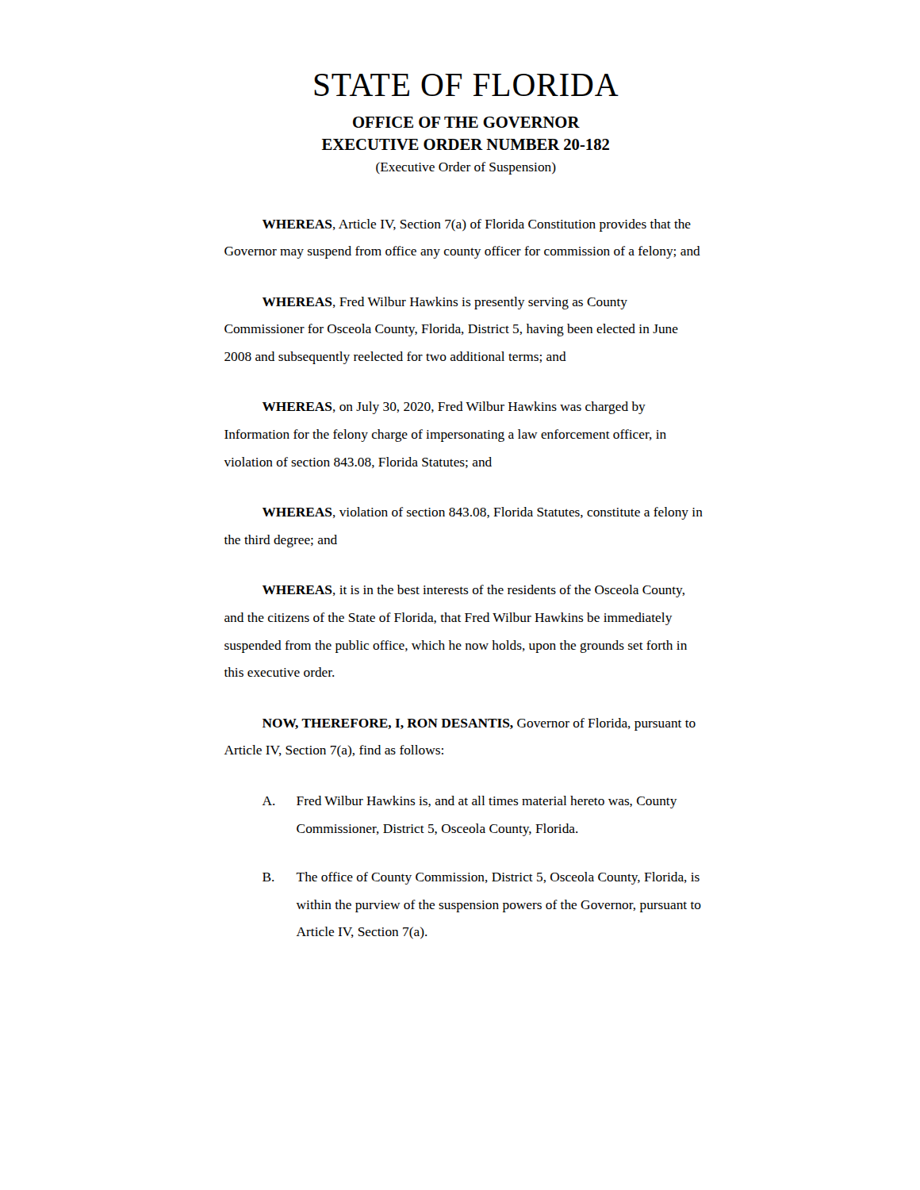STATE OF FLORIDA
OFFICE OF THE GOVERNOR
EXECUTIVE ORDER NUMBER 20-182
(Executive Order of Suspension)
WHEREAS, Article IV, Section 7(a) of Florida Constitution provides that the Governor may suspend from office any county officer for commission of a felony; and
WHEREAS, Fred Wilbur Hawkins is presently serving as County Commissioner for Osceola County, Florida, District 5, having been elected in June 2008 and subsequently reelected for two additional terms; and
WHEREAS, on July 30, 2020, Fred Wilbur Hawkins was charged by Information for the felony charge of impersonating a law enforcement officer, in violation of section 843.08, Florida Statutes; and
WHEREAS, violation of section 843.08, Florida Statutes, constitute a felony in the third degree; and
WHEREAS, it is in the best interests of the residents of the Osceola County, and the citizens of the State of Florida, that Fred Wilbur Hawkins be immediately suspended from the public office, which he now holds, upon the grounds set forth in this executive order.
NOW, THEREFORE, I, RON DESANTIS, Governor of Florida, pursuant to Article IV, Section 7(a), find as follows:
A. Fred Wilbur Hawkins is, and at all times material hereto was, County Commissioner, District 5, Osceola County, Florida.
B. The office of County Commission, District 5, Osceola County, Florida, is within the purview of the suspension powers of the Governor, pursuant to Article IV, Section 7(a).